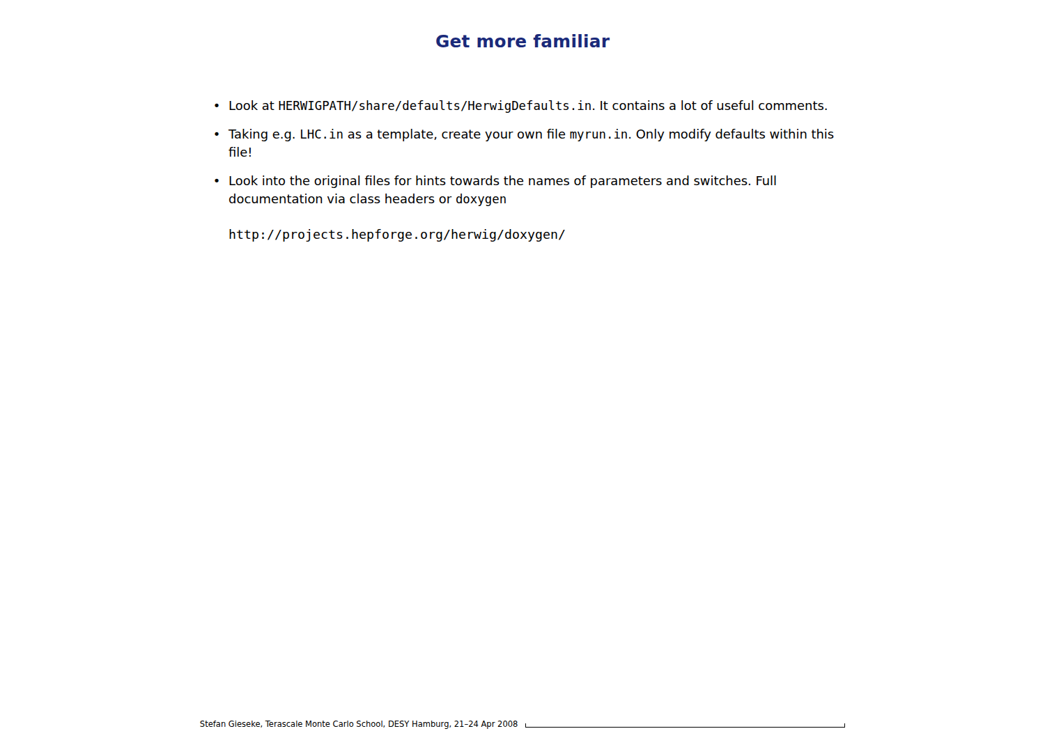Get more familiar
Look at HERWIGPATH/share/defaults/HerwigDefaults.in. It contains a lot of useful comments.
Taking e.g. LHC.in as a template, create your own file myrun.in. Only modify defaults within this file!
Look into the original files for hints towards the names of parameters and switches. Full documentation via class headers or doxygen http://projects.hepforge.org/herwig/doxygen/
Stefan Gieseke, Terascale Monte Carlo School, DESY Hamburg, 21–24 Apr 2008